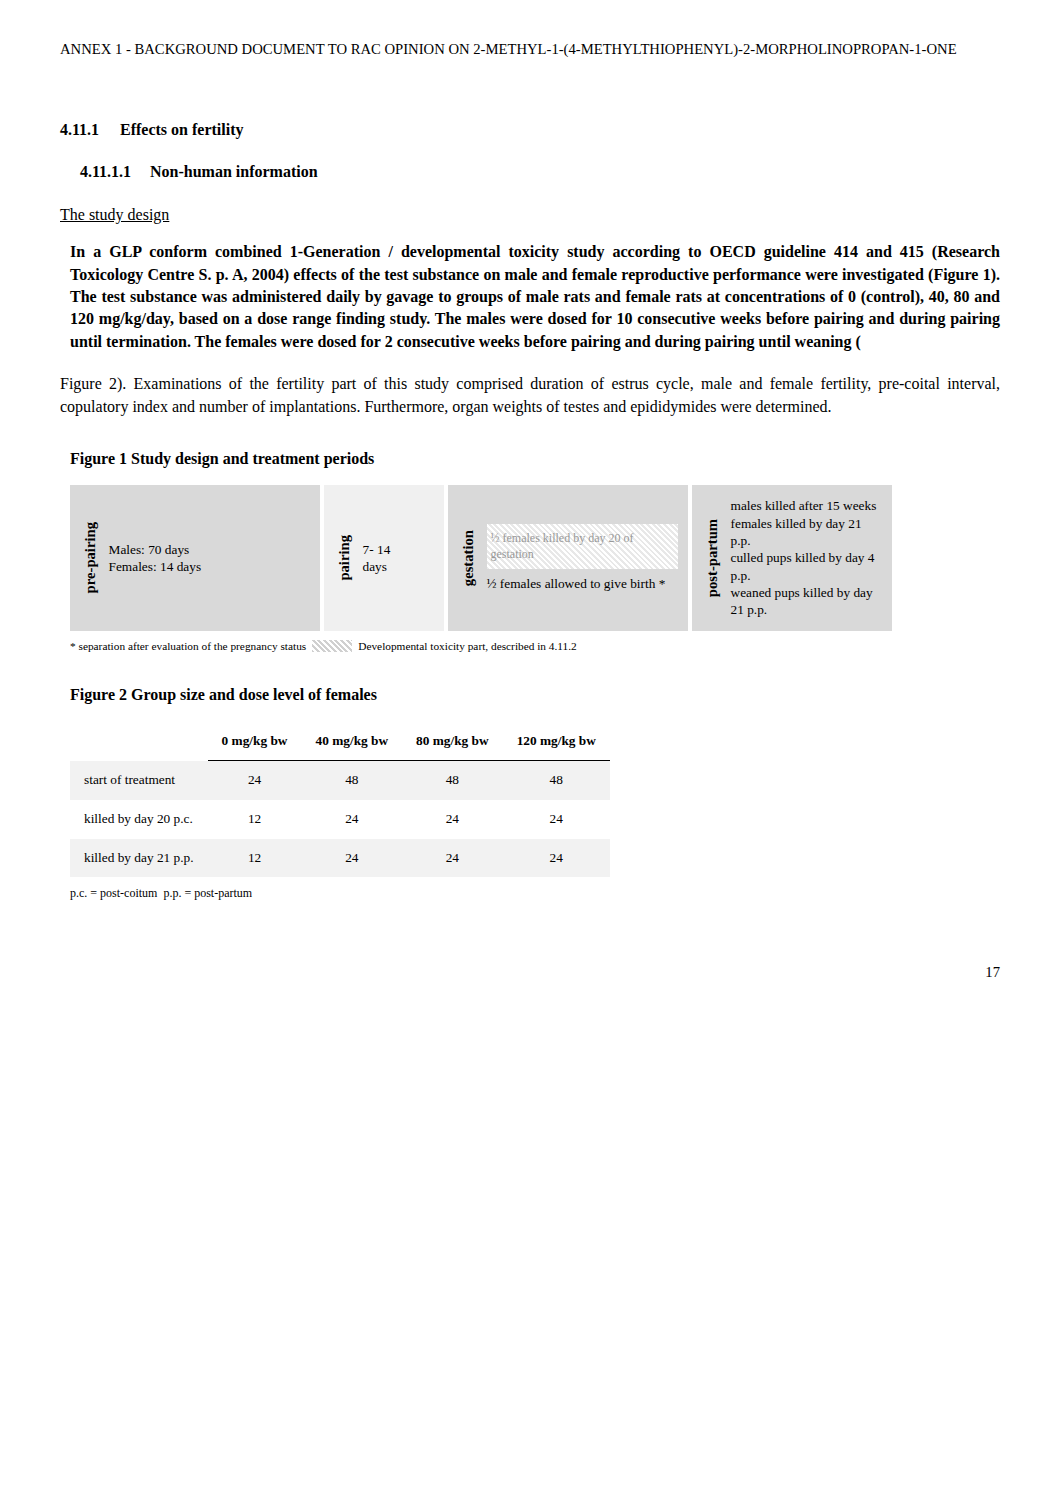ANNEX 1 - BACKGROUND DOCUMENT TO RAC OPINION ON 2-METHYL-1-(4-METHYLTHIOPHENYL)-2-MORPHOLINOPROPAN-1-ONE
4.11.1 Effects on fertility
4.11.1.1 Non-human information
The study design
In a GLP conform combined 1-Generation / developmental toxicity study according to OECD guideline 414 and 415 (Research Toxicology Centre S. p. A, 2004) effects of the test substance on male and female reproductive performance were investigated (Figure 1). The test substance was administered daily by gavage to groups of male rats and female rats at concentrations of 0 (control), 40, 80 and 120 mg/kg/day, based on a dose range finding study. The males were dosed for 10 consecutive weeks before pairing and during pairing until termination. The females were dosed for 2 consecutive weeks before pairing and during pairing until weaning (
Figure 2). Examinations of the fertility part of this study comprised duration of estrus cycle, male and female fertility, pre-coital interval, copulatory index and number of implantations. Furthermore, organ weights of testes and epididymides were determined.
Figure 1 Study design and treatment periods
pre-pairing Males: 70 days
Females: 14 days
pairing 7- 14
days
gestation
½ females killed by day 20 of gestation
½ females allowed to give birth *
post-partum males killed after 15 weeks
females killed by day 21 p.p.
culled pups killed by day 4 p.p.
weaned pups killed by day 21 p.p.
* separation after evaluation of the pregnancy status Developmental toxicity part, described in 4.11.2
Figure 2 Group size and dose level of females
| | 0 mg/kg bw | 40 mg/kg bw | 80 mg/kg bw | 120 mg/kg bw |
| --- | --- | --- | --- | --- |
| start of treatment | 24 | 48 | 48 | 48 |
| killed by day 20 p.c. | 12 | 24 | 24 | 24 |
| killed by day 21 p.p. | 12 | 24 | 24 | 24 |
p.c. = post-coitum p.p. = post-partum
17